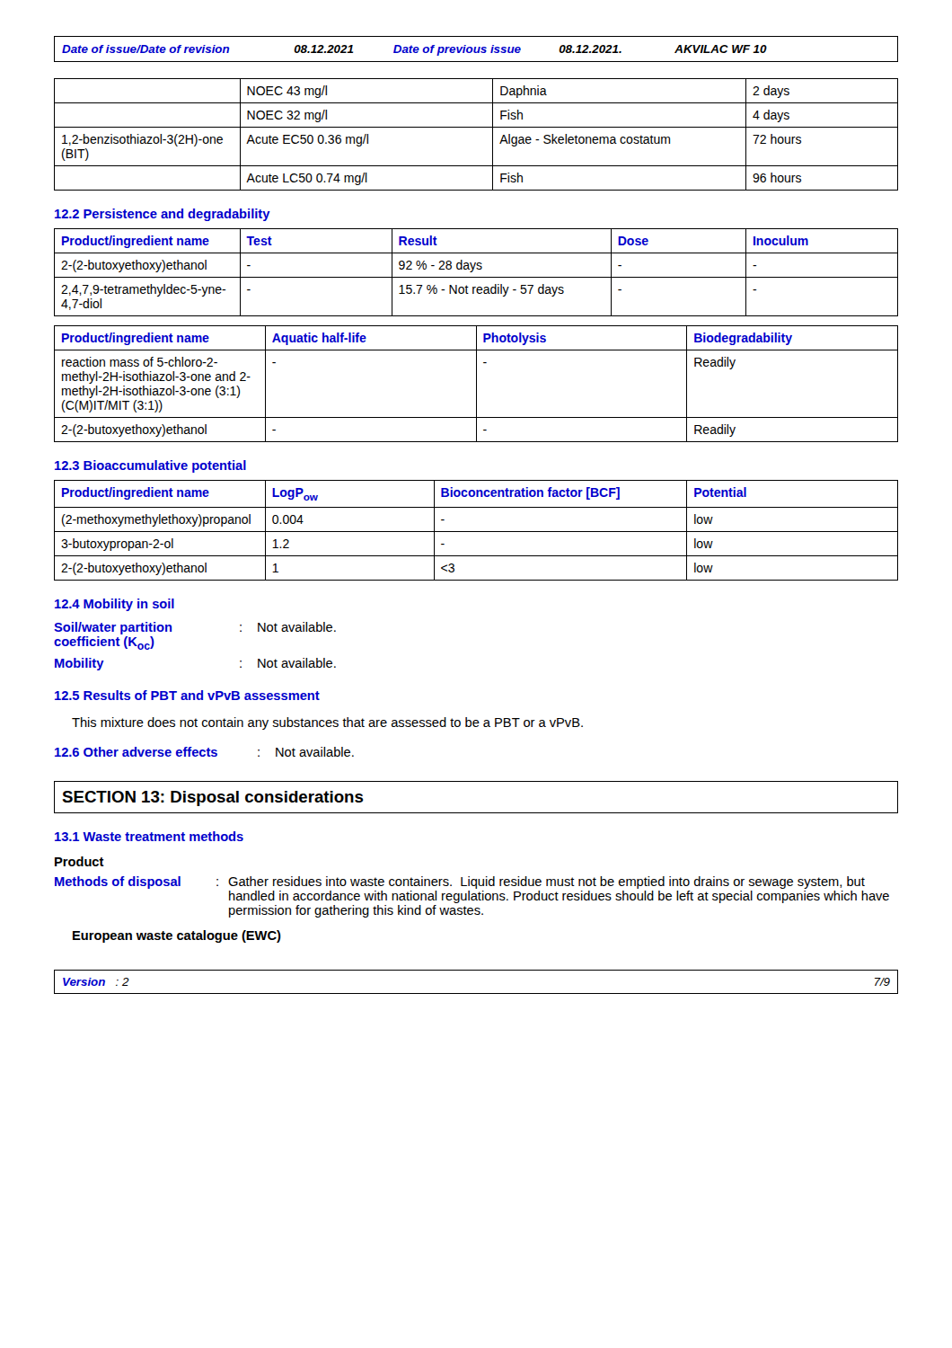| Date of issue/Date of revision | 08.12.2021 | Date of previous issue | 08.12.2021. | AKVILAC WF 10 |
| | NOEC 43 mg/l | Daphnia | 2 days |
| | NOEC 32 mg/l | Fish | 4 days |
| 1,2-benzisothiazol-3(2H)-one (BIT) | Acute EC50 0.36 mg/l | Algae - Skeletonema costatum | 72 hours |
| | Acute LC50 0.74 mg/l | Fish | 96 hours |
12.2 Persistence and degradability
| Product/ingredient name | Test | Result | Dose | Inoculum |
| --- | --- | --- | --- | --- |
| 2-(2-butoxyethoxy)ethanol | - | 92 % - 28 days | - | - |
| 2,4,7,9-tetramethyldec-5-yne-4,7-diol | - | 15.7 % - Not readily - 57 days | - | - |
| Product/ingredient name | Aquatic half-life | Photolysis | Biodegradability |
| --- | --- | --- | --- |
| reaction mass of 5-chloro-2-methyl-2H-isothiazol-3-one and 2-methyl-2H-isothiazol-3-one (3:1) (C(M)IT/MIT (3:1)) | - | - | Readily |
| 2-(2-butoxyethoxy)ethanol | - | - | Readily |
12.3 Bioaccumulative potential
| Product/ingredient name | LogP ow | Bioconcentration factor [BCF] | Potential |
| --- | --- | --- | --- |
| (2-methoxymethylethoxy)propanol | 0.004 | - | low |
| 3-butoxypropan-2-ol | 1.2 | - | low |
| 2-(2-butoxyethoxy)ethanol | 1 | <3 | low |
12.4 Mobility in soil
| Soil/water partition coefficient (K oc ) | : | Not available. |
| Mobility | : | Not available. |
12.5 Results of PBT and vPvB assessment
This mixture does not contain any substances that are assessed to be a PBT or a vPvB.
| 12.6 Other adverse effects | : | Not available. |
SECTION 13: Disposal considerations
13.1 Waste treatment methods
Product
Methods of disposal
:
Gather residues into waste containers. Liquid residue must not be emptied into drains or sewage system, but handled in accordance with national regulations. Product residues should be left at special companies which have permission for gathering this kind of wastes.
European waste catalogue (EWC)
| Version : 2 | 7/9 |